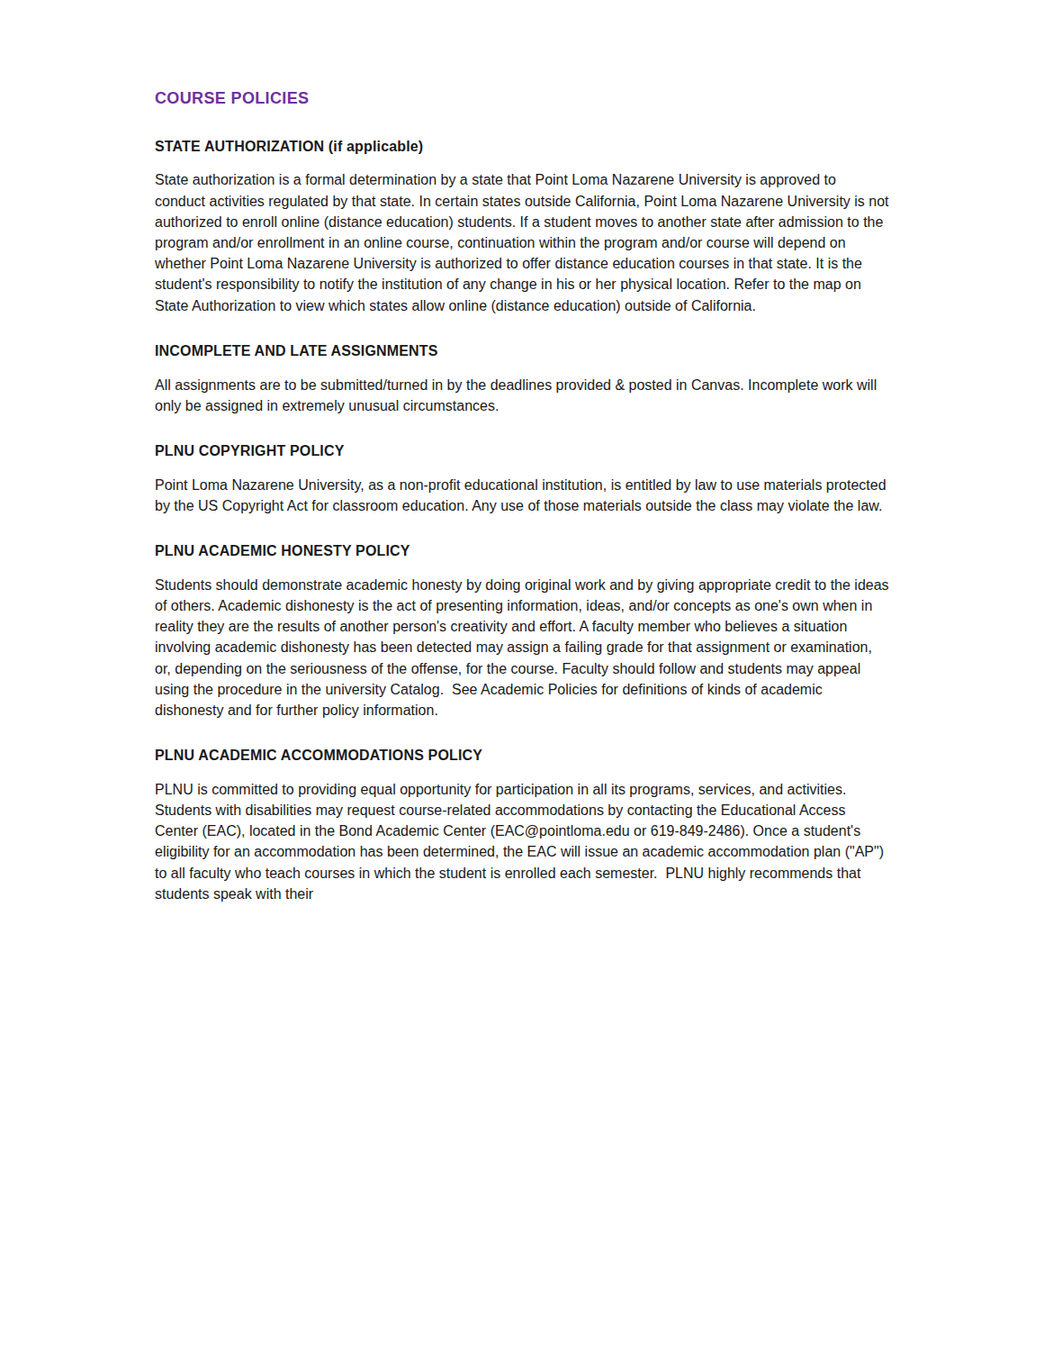COURSE POLICIES
STATE AUTHORIZATION (if applicable)
State authorization is a formal determination by a state that Point Loma Nazarene University is approved to conduct activities regulated by that state. In certain states outside California, Point Loma Nazarene University is not authorized to enroll online (distance education) students. If a student moves to another state after admission to the program and/or enrollment in an online course, continuation within the program and/or course will depend on whether Point Loma Nazarene University is authorized to offer distance education courses in that state. It is the student's responsibility to notify the institution of any change in his or her physical location. Refer to the map on State Authorization to view which states allow online (distance education) outside of California.
INCOMPLETE AND LATE ASSIGNMENTS
All assignments are to be submitted/turned in by the deadlines provided & posted in Canvas. Incomplete work will only be assigned in extremely unusual circumstances.
PLNU COPYRIGHT POLICY
Point Loma Nazarene University, as a non-profit educational institution, is entitled by law to use materials protected by the US Copyright Act for classroom education. Any use of those materials outside the class may violate the law.
PLNU ACADEMIC HONESTY POLICY
Students should demonstrate academic honesty by doing original work and by giving appropriate credit to the ideas of others. Academic dishonesty is the act of presenting information, ideas, and/or concepts as one's own when in reality they are the results of another person's creativity and effort. A faculty member who believes a situation involving academic dishonesty has been detected may assign a failing grade for that assignment or examination, or, depending on the seriousness of the offense, for the course. Faculty should follow and students may appeal using the procedure in the university Catalog. See Academic Policies for definitions of kinds of academic dishonesty and for further policy information.
PLNU ACADEMIC ACCOMMODATIONS POLICY
PLNU is committed to providing equal opportunity for participation in all its programs, services, and activities. Students with disabilities may request course-related accommodations by contacting the Educational Access Center (EAC), located in the Bond Academic Center (EAC@pointloma.edu or 619-849-2486). Once a student's eligibility for an accommodation has been determined, the EAC will issue an academic accommodation plan ("AP") to all faculty who teach courses in which the student is enrolled each semester. PLNU highly recommends that students speak with their